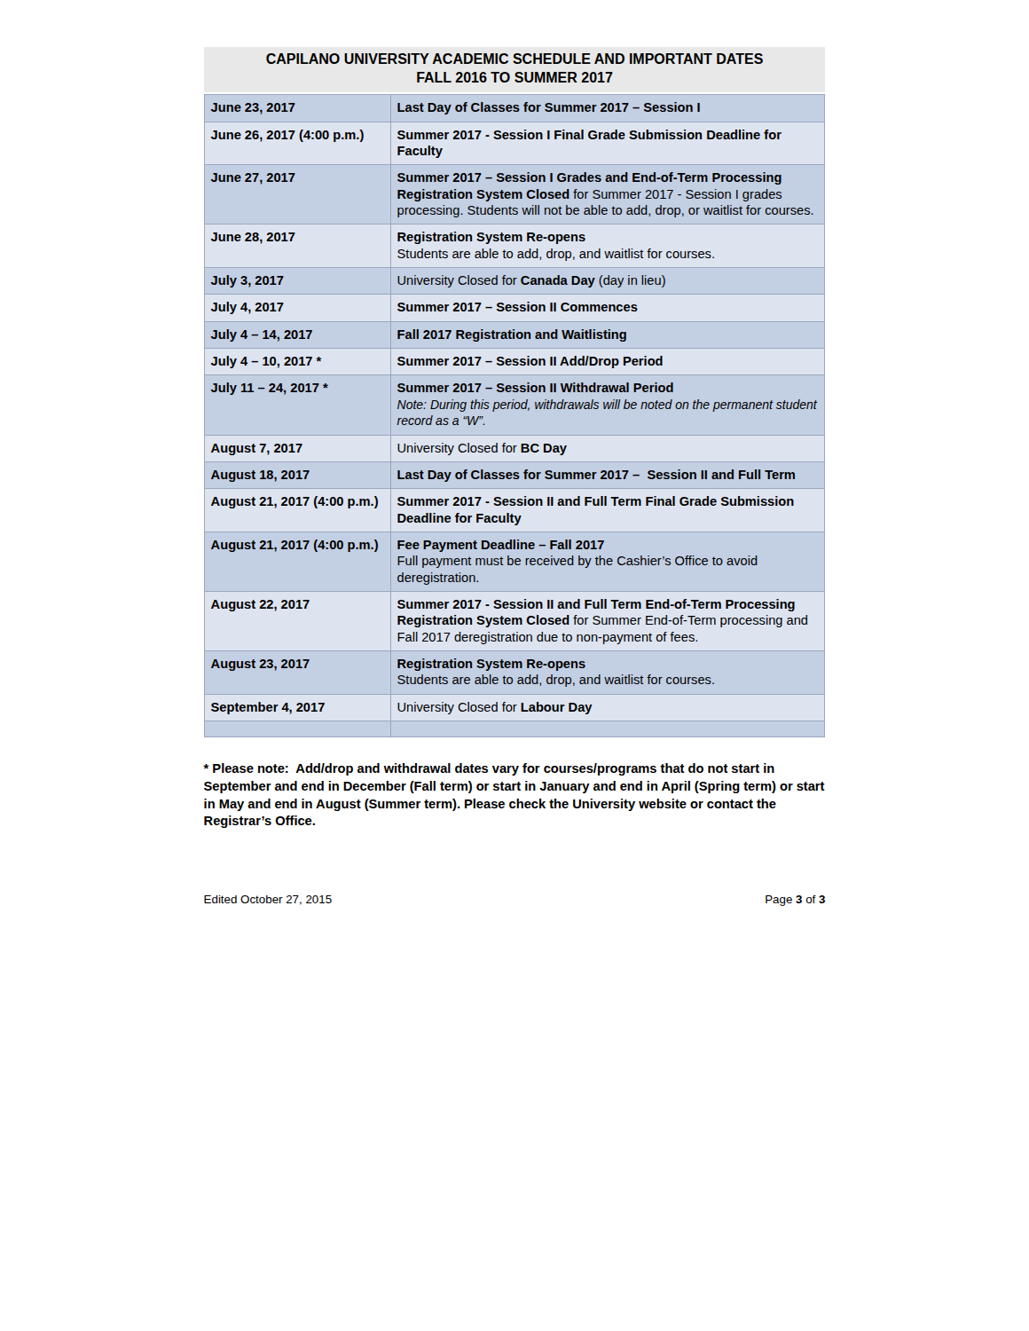CAPILANO UNIVERSITY ACADEMIC SCHEDULE AND IMPORTANT DATES
FALL 2016 TO SUMMER 2017
| June 23, 2017 | Last Day of Classes for Summer 2017 – Session I |
| June 26, 2017 (4:00 p.m.) | Summer 2017 - Session I Final Grade Submission Deadline for Faculty |
| June 27, 2017 | Summer 2017 – Session I Grades and End-of-Term Processing Registration System Closed for Summer 2017 - Session I grades processing. Students will not be able to add, drop, or waitlist for courses. |
| June 28, 2017 | Registration System Re-opens Students are able to add, drop, and waitlist for courses. |
| July 3, 2017 | University Closed for Canada Day (day in lieu) |
| July 4, 2017 | Summer 2017 – Session II Commences |
| July 4 – 14, 2017 | Fall 2017 Registration and Waitlisting |
| July 4 – 10, 2017 * | Summer 2017 – Session II Add/Drop Period |
| July 11 – 24, 2017 * | Summer 2017 – Session II Withdrawal Period Note: During this period, withdrawals will be noted on the permanent student record as a “W”. |
| August 7, 2017 | University Closed for BC Day |
| August 18, 2017 | Last Day of Classes for Summer 2017 – Session II and Full Term |
| August 21, 2017 (4:00 p.m.) | Summer 2017 - Session II and Full Term Final Grade Submission Deadline for Faculty |
| August 21, 2017 (4:00 p.m.) | Fee Payment Deadline – Fall 2017 Full payment must be received by the Cashier’s Office to avoid deregistration. |
| August 22, 2017 | Summer 2017 - Session II and Full Term End-of-Term Processing Registration System Closed for Summer End-of-Term processing and Fall 2017 deregistration due to non-payment of fees. |
| August 23, 2017 | Registration System Re-opens Students are able to add, drop, and waitlist for courses. |
| September 4, 2017 | University Closed for Labour Day |
* Please note: Add/drop and withdrawal dates vary for courses/programs that do not start in September and end in December (Fall term) or start in January and end in April (Spring term) or start in May and end in August (Summer term). Please check the University website or contact the Registrar’s Office.
Edited October 27, 2015
Page 3 of 3